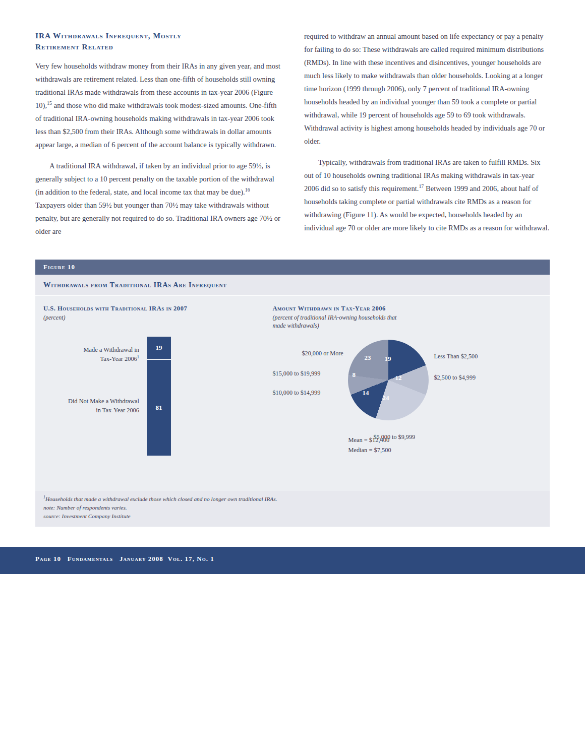IRA Withdrawals Infrequent, Mostly
Retirement Related
Very few households withdraw money from their IRAs in any given year, and most withdrawals are retirement related. Less than one-fifth of households still owning traditional IRAs made withdrawals from these accounts in tax-year 2006 (Figure 10),15 and those who did make withdrawals took modest-sized amounts. One-fifth of traditional IRA-owning households making withdrawals in tax-year 2006 took less than $2,500 from their IRAs. Although some withdrawals in dollar amounts appear large, a median of 6 percent of the account balance is typically withdrawn.
A traditional IRA withdrawal, if taken by an individual prior to age 59½, is generally subject to a 10 percent penalty on the taxable portion of the withdrawal (in addition to the federal, state, and local income tax that may be due).16 Taxpayers older than 59½ but younger than 70½ may take withdrawals without penalty, but are generally not required to do so. Traditional IRA owners age 70½ or older are
required to withdraw an annual amount based on life expectancy or pay a penalty for failing to do so: These withdrawals are called required minimum distributions (RMDs). In line with these incentives and disincentives, younger households are much less likely to make withdrawals than older households. Looking at a longer time horizon (1999 through 2006), only 7 percent of traditional IRA-owning households headed by an individual younger than 59 took a complete or partial withdrawal, while 19 percent of households age 59 to 69 took withdrawals. Withdrawal activity is highest among households headed by individuals age 70 or older.
Typically, withdrawals from traditional IRAs are taken to fulfill RMDs. Six out of 10 households owning traditional IRAs making withdrawals in tax-year 2006 did so to satisfy this requirement.17 Between 1999 and 2006, about half of households taking complete or partial withdrawals cite RMDs as a reason for withdrawing (Figure 11). As would be expected, households headed by an individual age 70 or older are more likely to cite RMDs as a reason for withdrawal.
Figure 10
Withdrawals from Traditional IRAs Are Infrequent
U.S. Households with Traditional IRAs in 2007
(percent)
Made a Withdrawal in
Tax-Year 20061
Did Not Make a Withdrawal
in Tax-Year 2006
19
81
Amount Withdrawn in Tax-Year 2006
(percent of traditional IRA-owning households that
made withdrawals)
19
12
24
14
8
23
Less Than $2,500
$2,500 to $4,999
$5,000 to $9,999
$10,000 to $14,999
$15,000 to $19,999
$20,000 or More
Mean = $12,400
Median = $7,500
1Households that made a withdrawal exclude those which closed and no longer own traditional IRAs.
note: Number of respondents varies.
source: Investment Company Institute
Page 10 Fundamentals January 2008 Vol. 17, No. 1